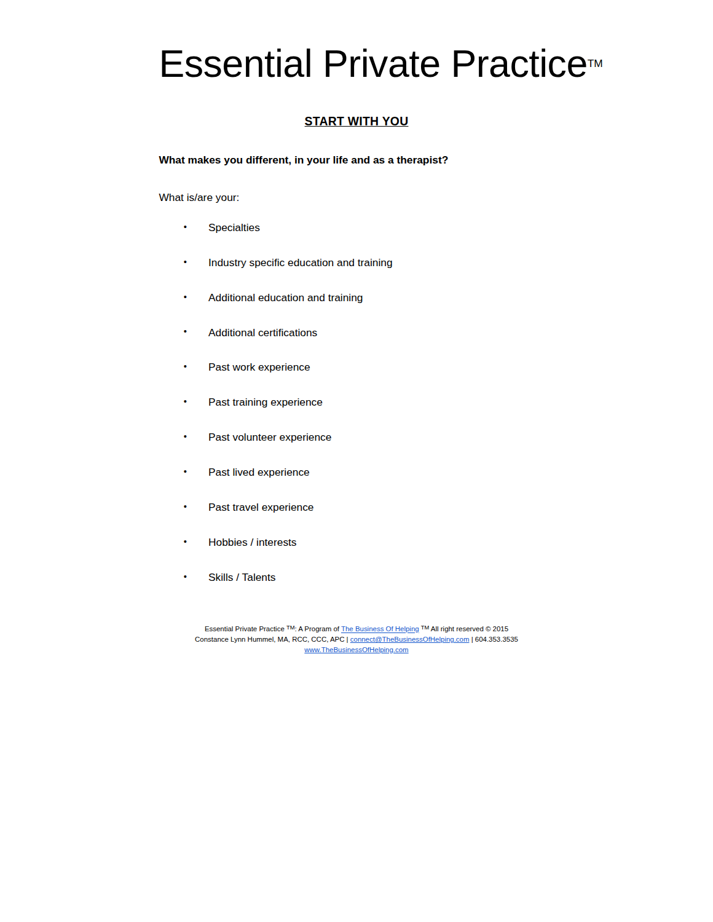Essential Private PracticeTM
START WITH YOU
What makes you different, in your life and as a therapist?
What is/are your:
Specialties
Industry specific education and training
Additional education and training
Additional certifications
Past work experience
Past training experience
Past volunteer experience
Past lived experience
Past travel experience
Hobbies / interests
Skills / Talents
Essential Private Practice TM: A Program of The Business Of Helping TM All right reserved © 2015
Constance Lynn Hummel, MA, RCC, CCC, APC | connect@TheBusinessOfHelping.com | 604.353.3535
www.TheBusinessOfHelping.com